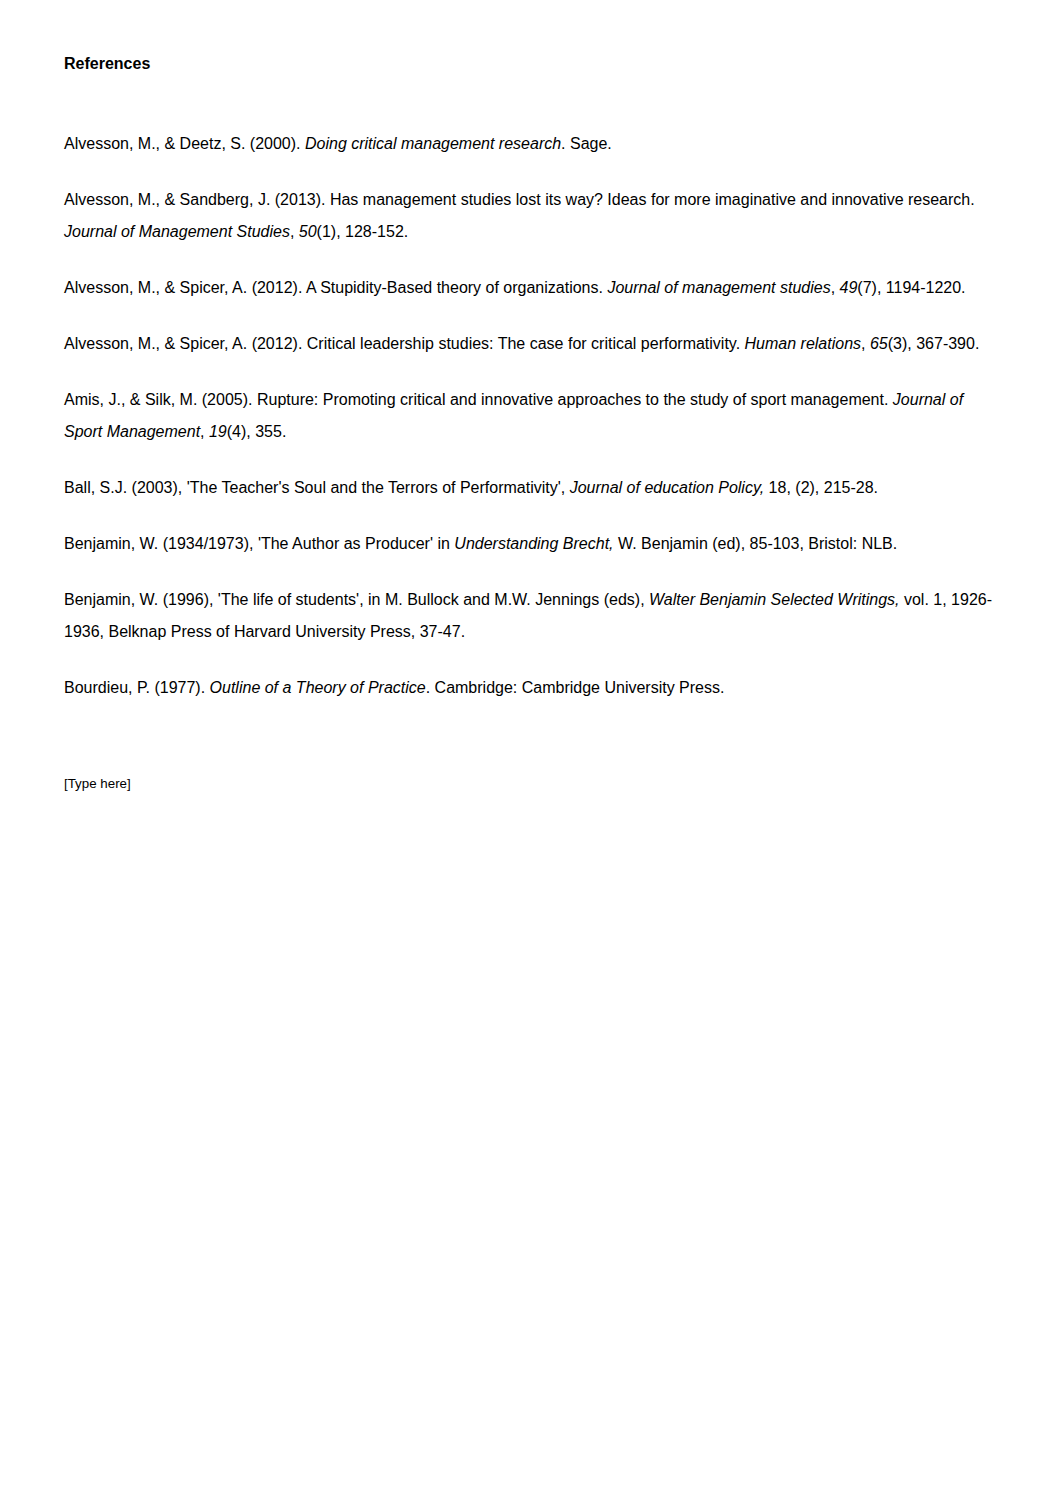References
Alvesson, M., & Deetz, S. (2000). Doing critical management research. Sage.
Alvesson, M., & Sandberg, J. (2013). Has management studies lost its way? Ideas for more imaginative and innovative research. Journal of Management Studies, 50(1), 128-152.
Alvesson, M., & Spicer, A. (2012). A Stupidity-Based theory of organizations. Journal of management studies, 49(7), 1194-1220.
Alvesson, M., & Spicer, A. (2012). Critical leadership studies: The case for critical performativity. Human relations, 65(3), 367-390.
Amis, J., & Silk, M. (2005). Rupture: Promoting critical and innovative approaches to the study of sport management. Journal of Sport Management, 19(4), 355.
Ball, S.J. (2003), 'The Teacher's Soul and the Terrors of Performativity', Journal of education Policy, 18, (2), 215-28.
Benjamin, W. (1934/1973), 'The Author as Producer' in Understanding Brecht, W. Benjamin (ed), 85-103, Bristol: NLB.
Benjamin, W. (1996), 'The life of students', in M. Bullock and M.W. Jennings (eds), Walter Benjamin Selected Writings, vol. 1, 1926-1936, Belknap Press of Harvard University Press, 37-47.
Bourdieu, P. (1977). Outline of a Theory of Practice. Cambridge: Cambridge University Press.
[Type here]